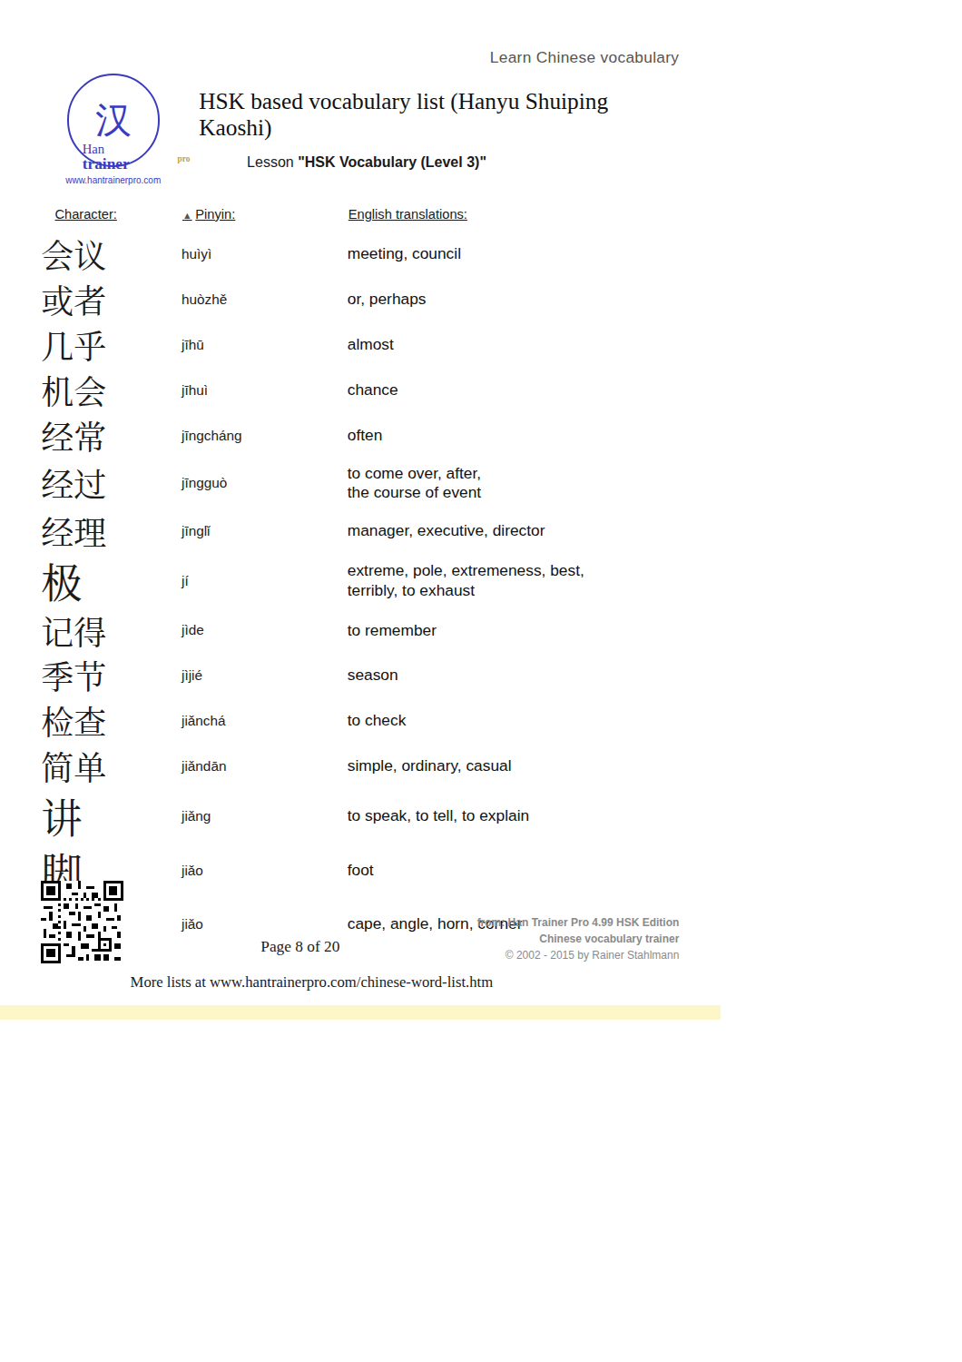Learn Chinese vocabulary
汉
Han trainerpro
www.hantrainerpro.com
HSK based vocabulary list (Hanyu Shuiping Kaoshi)
Lesson "HSK Vocabulary (Level 3)"
| Character: | ▲ Pinyin: | English translations: |
| --- | --- | --- |
| 会议 | huìyì | meeting, council |
| 或者 | huòzhě | or, perhaps |
| 几乎 | jīhū | almost |
| 机会 | jīhuì | chance |
| 经常 | jīngcháng | often |
| 经过 | jīngguò | to come over, after, the course of event |
| 经理 | jīnglǐ | manager, executive, director |
| 极 | jí | extreme, pole, extremeness, best, terribly, to exhaust |
| 记得 | jìde | to remember |
| 季节 | jìjié | season |
| 检查 | jiǎnchá | to check |
| 简单 | jiǎndān | simple, ordinary, casual |
| 讲 | jiǎng | to speak, to tell, to explain |
| 脚 | jiǎo | foot |
| 角 | jiǎo | cape, angle, horn, corner |
Page 8 of 20
from: Han Trainer Pro 4.99 HSK Edition
Chinese vocabulary trainer
© 2002 - 2015 by Rainer Stahlmann
More lists at www.hantrainerpro.com/chinese-word-list.htm